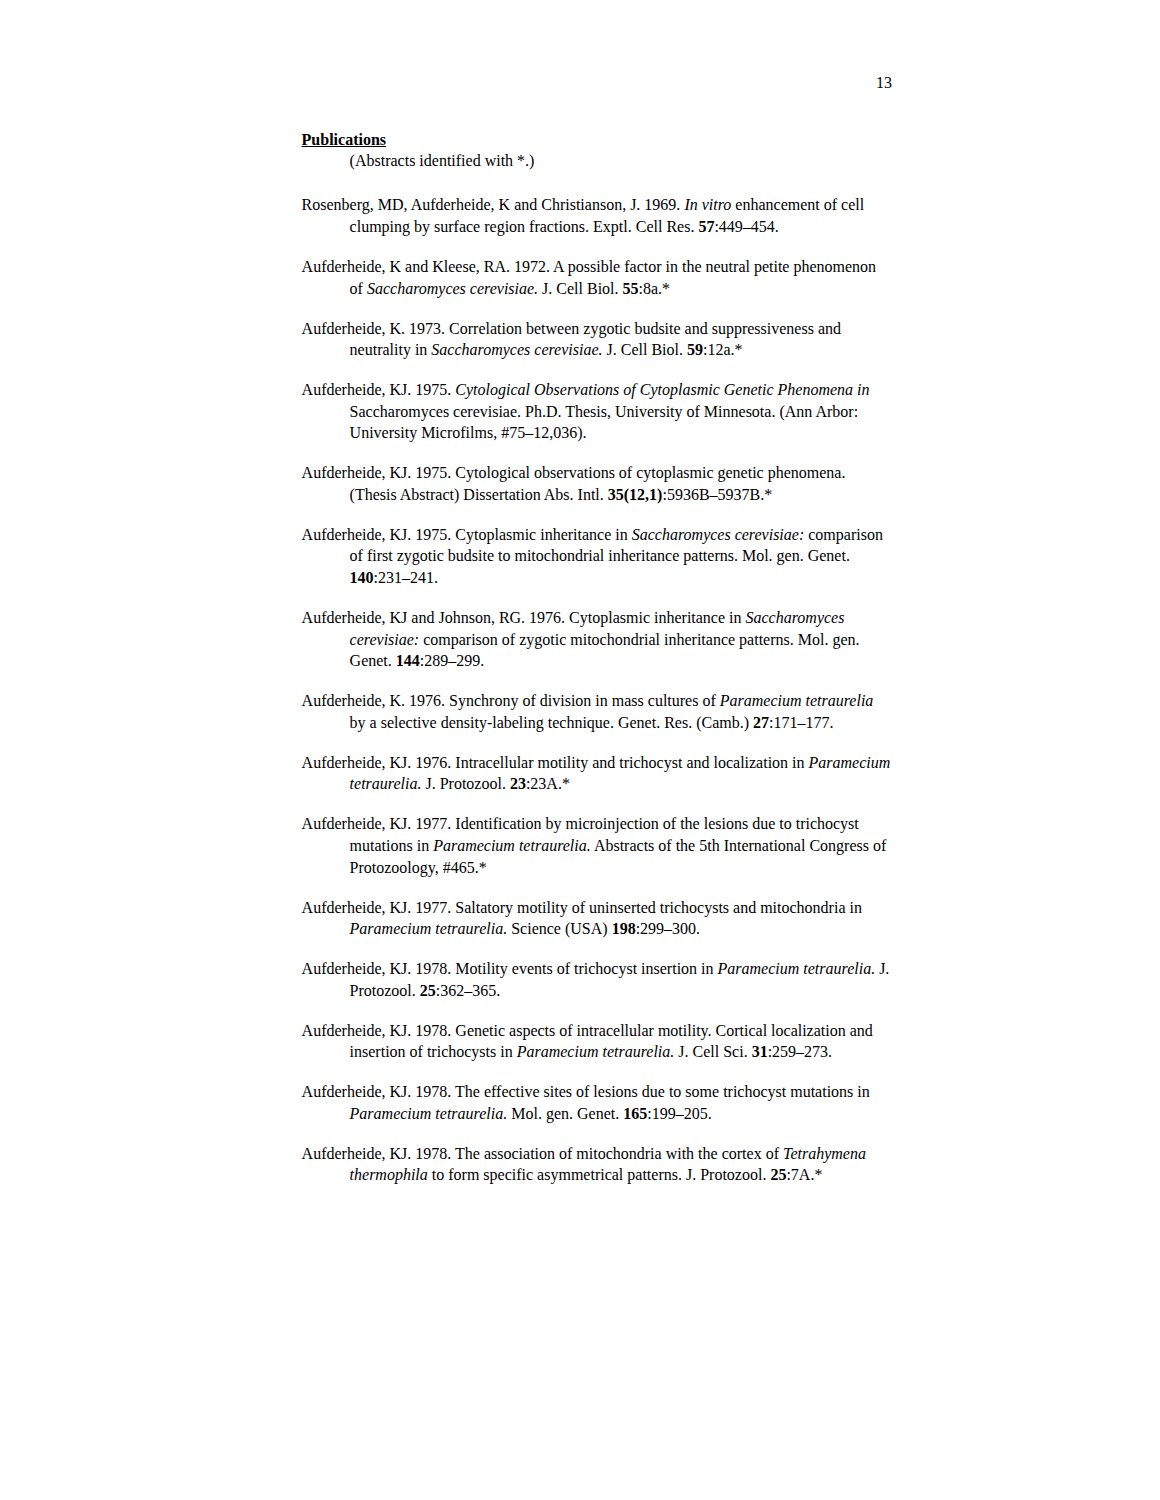13
Publications
(Abstracts identified with *.)
Rosenberg, MD, Aufderheide, K and Christianson, J. 1969. In vitro enhancement of cell clumping by surface region fractions. Exptl. Cell Res. 57:449–454.
Aufderheide, K and Kleese, RA. 1972. A possible factor in the neutral petite phenomenon of Saccharomyces cerevisiae. J. Cell Biol. 55:8a.*
Aufderheide, K. 1973. Correlation between zygotic budsite and suppressiveness and neutrality in Saccharomyces cerevisiae. J. Cell Biol. 59:12a.*
Aufderheide, KJ. 1975. Cytological Observations of Cytoplasmic Genetic Phenomena in Saccharomyces cerevisiae. Ph.D. Thesis, University of Minnesota. (Ann Arbor: University Microfilms, #75–12,036).
Aufderheide, KJ. 1975. Cytological observations of cytoplasmic genetic phenomena. (Thesis Abstract) Dissertation Abs. Intl. 35(12,1):5936B–5937B.*
Aufderheide, KJ. 1975. Cytoplasmic inheritance in Saccharomyces cerevisiae: comparison of first zygotic budsite to mitochondrial inheritance patterns. Mol. gen. Genet. 140:231–241.
Aufderheide, KJ and Johnson, RG. 1976. Cytoplasmic inheritance in Saccharomyces cerevisiae: comparison of zygotic mitochondrial inheritance patterns. Mol. gen. Genet. 144:289–299.
Aufderheide, K. 1976. Synchrony of division in mass cultures of Paramecium tetraurelia by a selective density-labeling technique. Genet. Res. (Camb.) 27:171–177.
Aufderheide, KJ. 1976. Intracellular motility and trichocyst and localization in Paramecium tetraurelia. J. Protozool. 23:23A.*
Aufderheide, KJ. 1977. Identification by microinjection of the lesions due to trichocyst mutations in Paramecium tetraurelia. Abstracts of the 5th International Congress of Protozoology, #465.*
Aufderheide, KJ. 1977. Saltatory motility of uninserted trichocysts and mitochondria in Paramecium tetraurelia. Science (USA) 198:299–300.
Aufderheide, KJ. 1978. Motility events of trichocyst insertion in Paramecium tetraurelia. J. Protozool. 25:362–365.
Aufderheide, KJ. 1978. Genetic aspects of intracellular motility. Cortical localization and insertion of trichocysts in Paramecium tetraurelia. J. Cell Sci. 31:259–273.
Aufderheide, KJ. 1978. The effective sites of lesions due to some trichocyst mutations in Paramecium tetraurelia. Mol. gen. Genet. 165:199–205.
Aufderheide, KJ. 1978. The association of mitochondria with the cortex of Tetrahymena thermophila to form specific asymmetrical patterns. J. Protozool. 25:7A.*